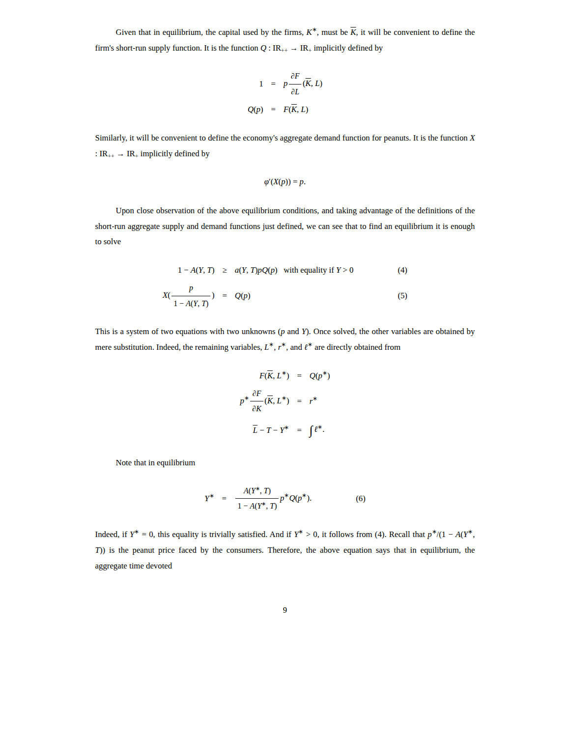Given that in equilibrium, the capital used by the firms, K∗, must be K, it will be convenient to define the firm's short-run supply function. It is the function Q : IR++ → IR+ implicitly defined by
| 1 | = | p ∂ F ∂ L ( K , L ) |
| Q ( p ) | = | F ( K , L ) |
Similarly, it will be convenient to define the economy's aggregate demand function for peanuts. It is the function X : IR++ → IR+ implicitly defined by
φ′(X(p)) = p.
Upon close observation of the above equilibrium conditions, and taking advantage of the definitions of the short-run aggregate supply and demand functions just defined, we can see that to find an equilibrium it is enough to solve
| 1 − A ( Y , T ) | ≥ | a ( Y , T ) pQ ( p ) with equality if Y > 0 | (4) |
| X ( p 1 − A ( Y , T ) ) | = | Q ( p ) | (5) |
This is a system of two equations with two unknowns (p and Y). Once solved, the other variables are obtained by mere substitution. Indeed, the remaining variables, L∗, r∗, and ℓ∗ are directly obtained from
| F ( K , L ∗ ) | = | Q ( p ∗ ) |
| p ∗ ∂ F ∂ K ( K , L ∗ ) | = | r ∗ |
| L − T − Y ∗ | = | ∫ ℓ ∗ . |
Note that in equilibrium
| Y ∗ | = | A ( Y ∗ , T ) 1 − A ( Y ∗ , T ) p ∗ Q ( p ∗ ). | (6) |
Indeed, if Y∗ = 0, this equality is trivially satisfied. And if Y∗ > 0, it follows from (4). Recall that p∗/(1 − A(Y∗, T)) is the peanut price faced by the consumers. Therefore, the above equation says that in equilibrium, the aggregate time devoted
9